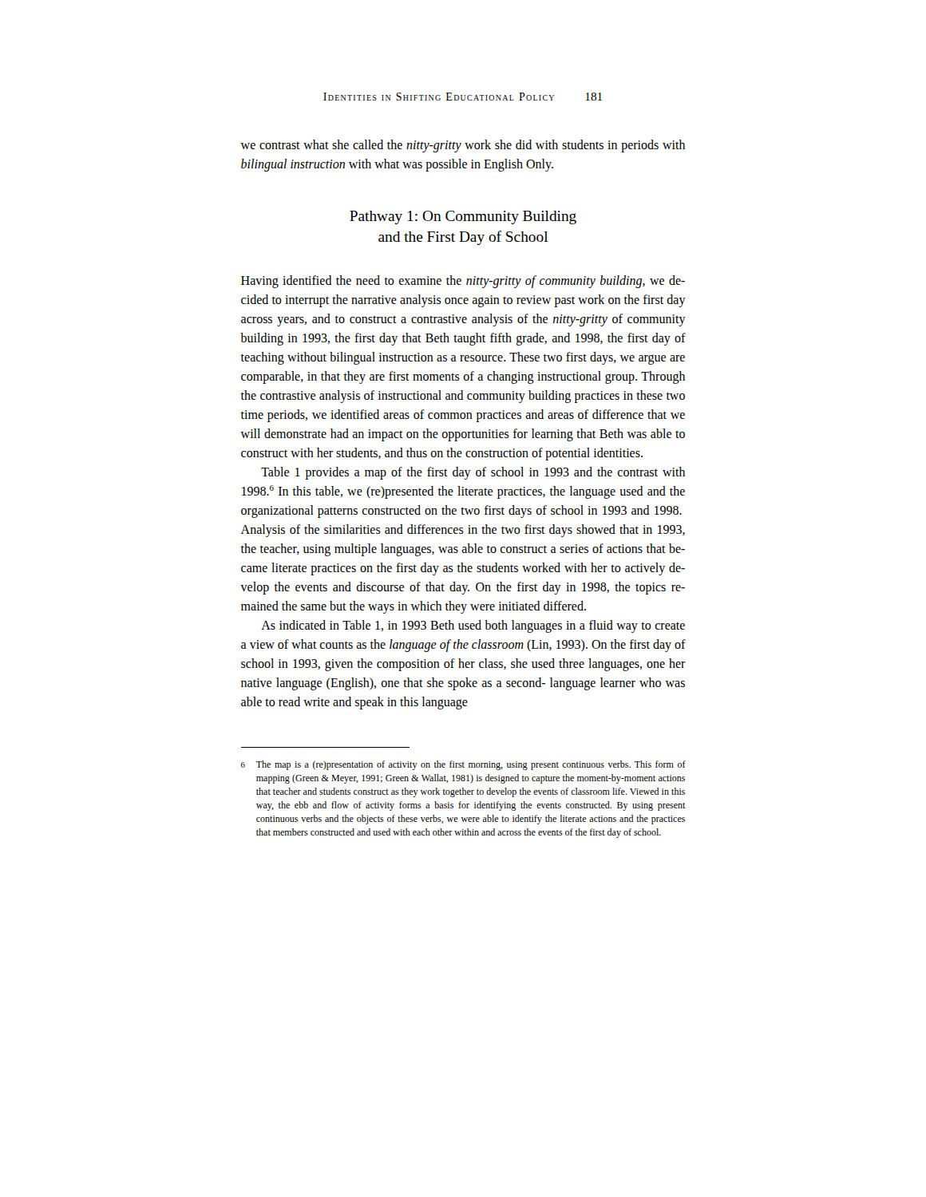Identities in Shifting Educational Policy 181
we contrast what she called the nitty-gritty work she did with students in periods with bilingual instruction with what was possible in English Only.
Pathway 1: On Community Building
and the First Day of School
Having identified the need to examine the nitty-gritty of community building, we decided to interrupt the narrative analysis once again to review past work on the first day across years, and to construct a contrastive analysis of the nitty-gritty of community building in 1993, the first day that Beth taught fifth grade, and 1998, the first day of teaching without bilingual instruction as a resource. These two first days, we argue are comparable, in that they are first moments of a changing instructional group. Through the contrastive analysis of instructional and community building practices in these two time periods, we identified areas of common practices and areas of difference that we will demonstrate had an impact on the opportunities for learning that Beth was able to construct with her students, and thus on the construction of potential identities.
Table 1 provides a map of the first day of school in 1993 and the contrast with 1998.6 In this table, we (re)presented the literate practices, the language used and the organizational patterns constructed on the two first days of school in 1993 and 1998. Analysis of the similarities and differences in the two first days showed that in 1993, the teacher, using multiple languages, was able to construct a series of actions that became literate practices on the first day as the students worked with her to actively develop the events and discourse of that day. On the first day in 1998, the topics remained the same but the ways in which they were initiated differed.
As indicated in Table 1, in 1993 Beth used both languages in a fluid way to create a view of what counts as the language of the classroom (Lin, 1993). On the first day of school in 1993, given the composition of her class, she used three languages, one her native language (English), one that she spoke as a second- language learner who was able to read write and speak in this language
6
The map is a (re)presentation of activity on the first morning, using present continuous verbs. This form of mapping (Green & Meyer, 1991; Green & Wallat, 1981) is designed to capture the moment-by-moment actions that teacher and students construct as they work together to develop the events of classroom life. Viewed in this way, the ebb and flow of activity forms a basis for identifying the events constructed. By using present continuous verbs and the objects of these verbs, we were able to identify the literate actions and the practices that members constructed and used with each other within and across the events of the first day of school.